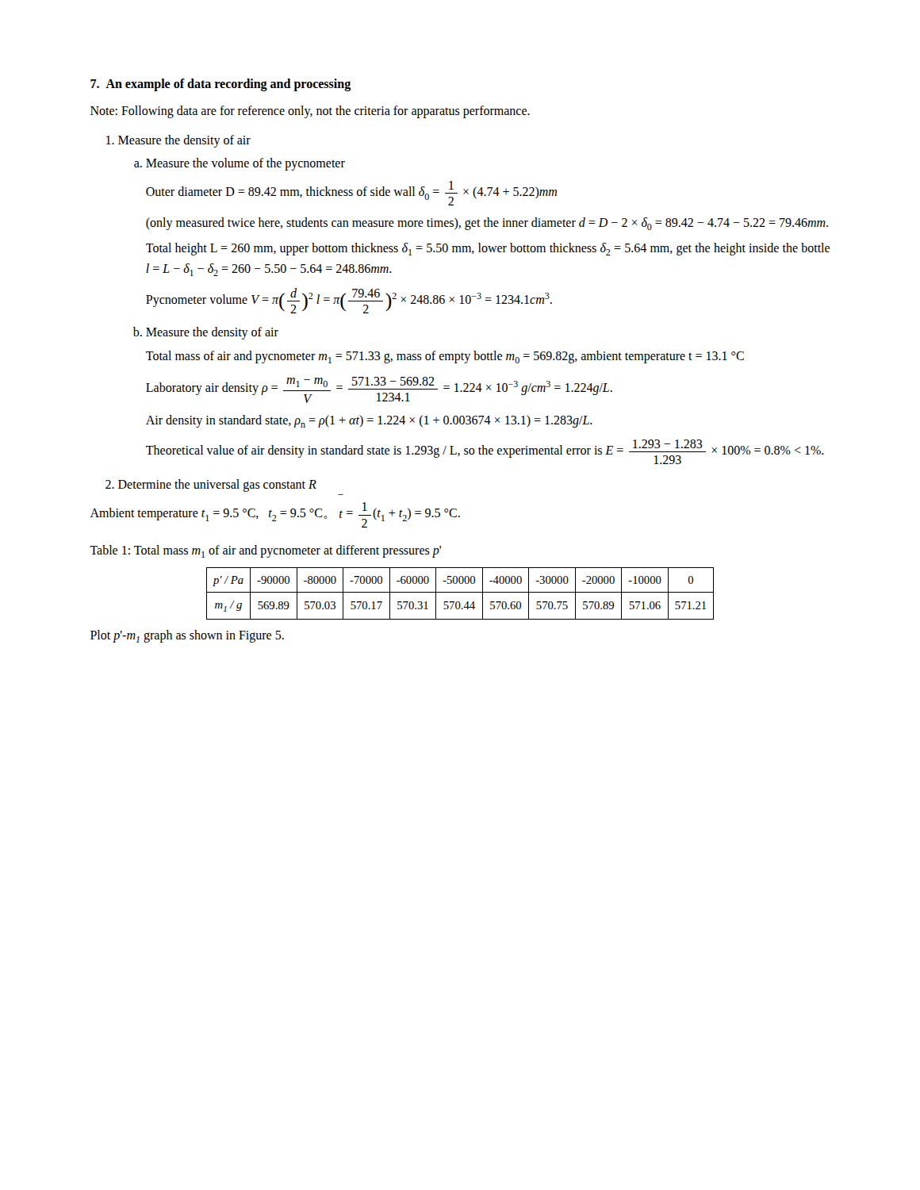7. An example of data recording and processing
Note: Following data are for reference only, not the criteria for apparatus performance.
Measure the density of air
Measure the volume of the pycnometer
Outer diameter D = 89.42 mm, thickness of side wall δ0 = 12 × (4.74 + 5.22)mm
(only measured twice here, students can measure more times), get the inner diameter d = D − 2 × δ0 = 89.42 − 4.74 − 5.22 = 79.46mm.
Total height L = 260 mm, upper bottom thickness δ1 = 5.50 mm, lower bottom thickness δ2 = 5.64 mm, get the height inside the bottle l = L − δ1 − δ2 = 260 − 5.50 − 5.64 = 248.86mm.
Pycnometer volume V = π(d 2) 2 l = π(79.462) 2 × 248.86 × 10−3 = 1234.1cm3.
Measure the density of air
Total mass of air and pycnometer m1 = 571.33 g, mass of empty bottle m0 = 569.82g, ambient temperature t = 13.1 °C
Laboratory air density ρ = m1 − m0 V = 571.33 − 569.821234.1 = 1.224 × 10−3 g/cm3 = 1.224g/L.
Air density in standard state, ρn = ρ(1 + αt) = 1.224 × (1 + 0.003674 × 13.1) = 1.283g/L.
Theoretical value of air density in standard state is 1.293g / L, so the experimental error is E = 1.293 − 1.2831.293 × 100% = 0.8% < 1%.
Determine the universal gas constant R
Ambient temperature t1 = 9.5 °C, t2 = 9.5 °C。 ‾t = 12(t1 + t2) = 9.5 °C.
Table 1: Total mass m1 of air and pycnometer at different pressures p'
| p ' / Pa | -90000 | -80000 | -70000 | -60000 | -50000 | -40000 | -30000 | -20000 | -10000 | 0 |
| m 1 / g | 569.89 | 570.03 | 570.17 | 570.31 | 570.44 | 570.60 | 570.75 | 570.89 | 571.06 | 571.21 |
Plot p'-m1 graph as shown in Figure 5.